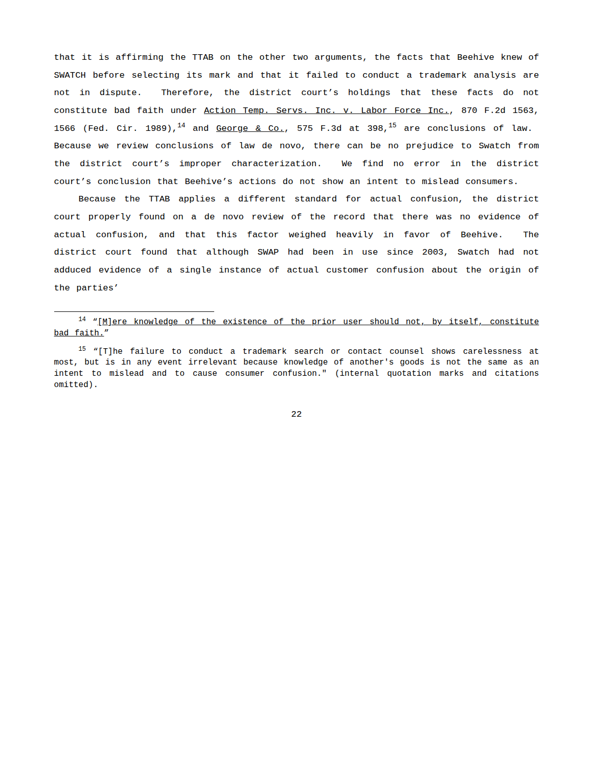that it is affirming the TTAB on the other two arguments, the facts that Beehive knew of SWATCH before selecting its mark and that it failed to conduct a trademark analysis are not in dispute. Therefore, the district court’s holdings that these facts do not constitute bad faith under Action Temp. Servs. Inc. v. Labor Force Inc., 870 F.2d 1563, 1566 (Fed. Cir. 1989),14 and George & Co., 575 F.3d at 398,15 are conclusions of law. Because we review conclusions of law de novo, there can be no prejudice to Swatch from the district court’s improper characterization. We find no error in the district court’s conclusion that Beehive’s actions do not show an intent to mislead consumers.
Because the TTAB applies a different standard for actual confusion, the district court properly found on a de novo review of the record that there was no evidence of actual confusion, and that this factor weighed heavily in favor of Beehive. The district court found that although SWAP had been in use since 2003, Swatch had not adduced evidence of a single instance of actual customer confusion about the origin of the parties’
14 “[M]ere knowledge of the existence of the prior user should not, by itself, constitute bad faith.”
15 “[T]he failure to conduct a trademark search or contact counsel shows carelessness at most, but is in any event irrelevant because knowledge of another's goods is not the same as an intent to mislead and to cause consumer confusion." (internal quotation marks and citations omitted).
22